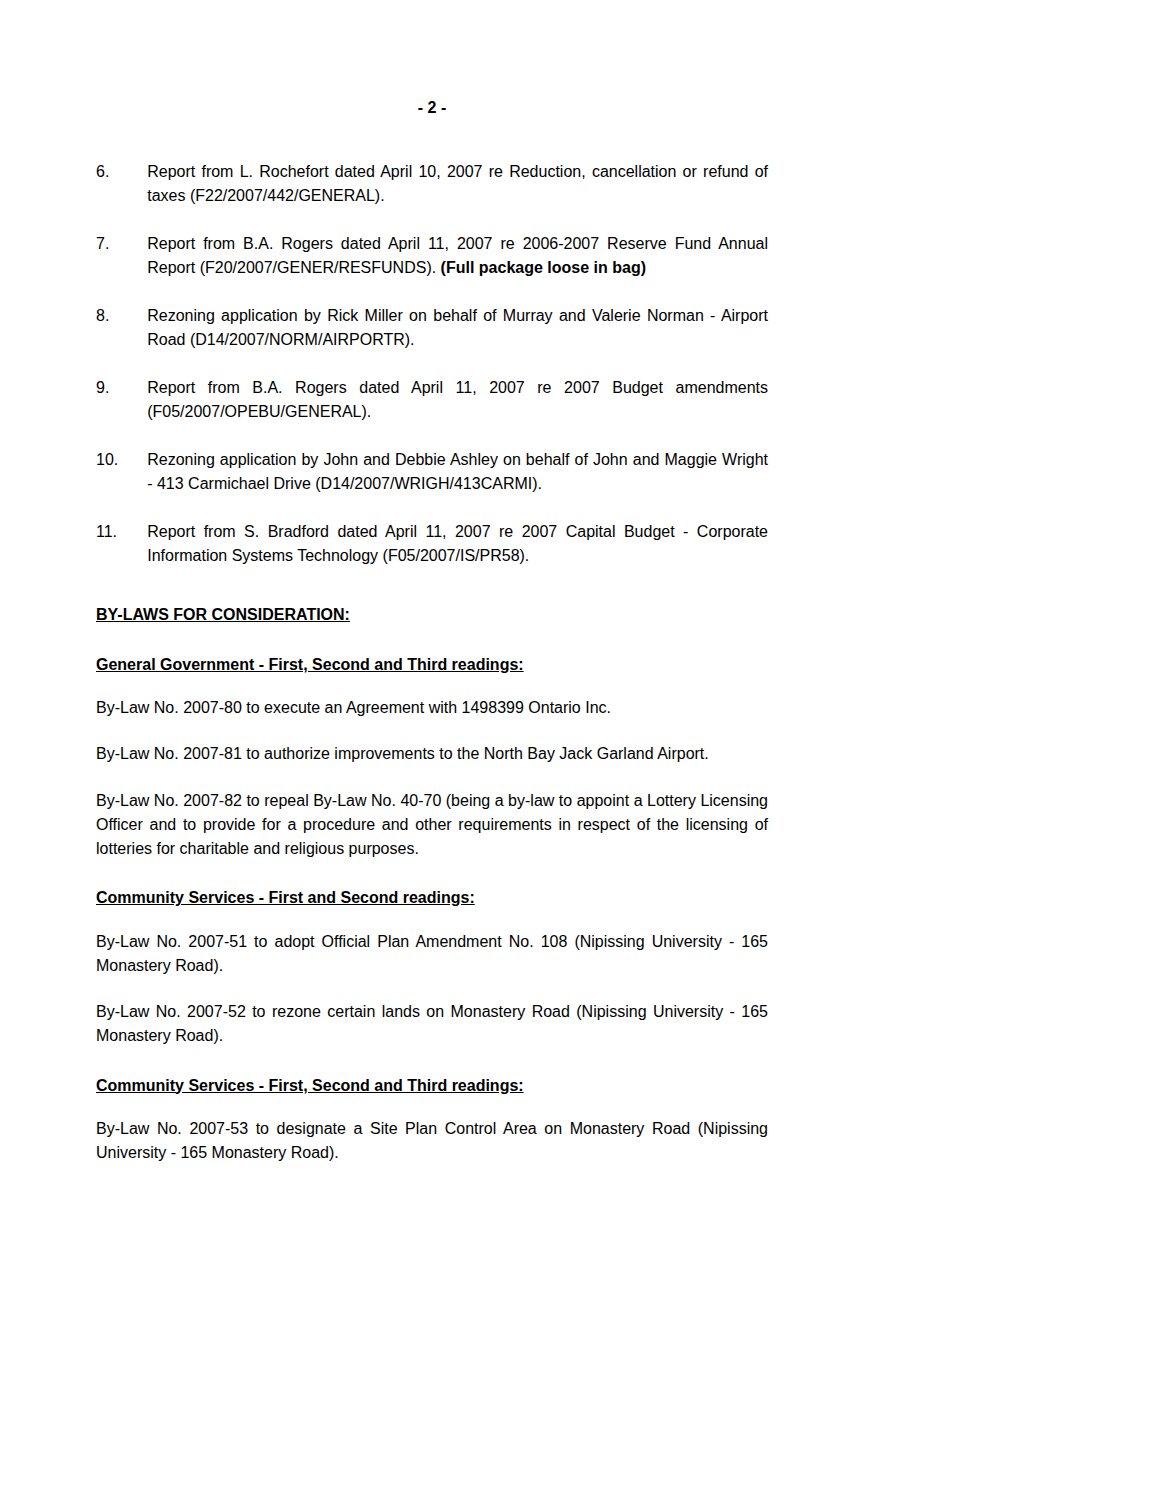- 2 -
6. Report from L. Rochefort dated April 10, 2007 re Reduction, cancellation or refund of taxes (F22/2007/442/GENERAL).
7. Report from B.A. Rogers dated April 11, 2007 re 2006-2007 Reserve Fund Annual Report (F20/2007/GENER/RESFUNDS). (Full package loose in bag)
8. Rezoning application by Rick Miller on behalf of Murray and Valerie Norman - Airport Road (D14/2007/NORM/AIRPORTR).
9. Report from B.A. Rogers dated April 11, 2007 re 2007 Budget amendments (F05/2007/OPEBU/GENERAL).
10. Rezoning application by John and Debbie Ashley on behalf of John and Maggie Wright - 413 Carmichael Drive (D14/2007/WRIGH/413CARMI).
11. Report from S. Bradford dated April 11, 2007 re 2007 Capital Budget - Corporate Information Systems Technology (F05/2007/IS/PR58).
BY-LAWS FOR CONSIDERATION:
General Government - First, Second and Third readings:
By-Law No. 2007-80 to execute an Agreement with 1498399 Ontario Inc.
By-Law No. 2007-81 to authorize improvements to the North Bay Jack Garland Airport.
By-Law No. 2007-82 to repeal By-Law No. 40-70 (being a by-law to appoint a Lottery Licensing Officer and to provide for a procedure and other requirements in respect of the licensing of lotteries for charitable and religious purposes.
Community Services - First and Second readings:
By-Law No. 2007-51 to adopt Official Plan Amendment No. 108 (Nipissing University - 165 Monastery Road).
By-Law No. 2007-52 to rezone certain lands on Monastery Road (Nipissing University - 165 Monastery Road).
Community Services - First, Second and Third readings:
By-Law No. 2007-53 to designate a Site Plan Control Area on Monastery Road (Nipissing University - 165 Monastery Road).